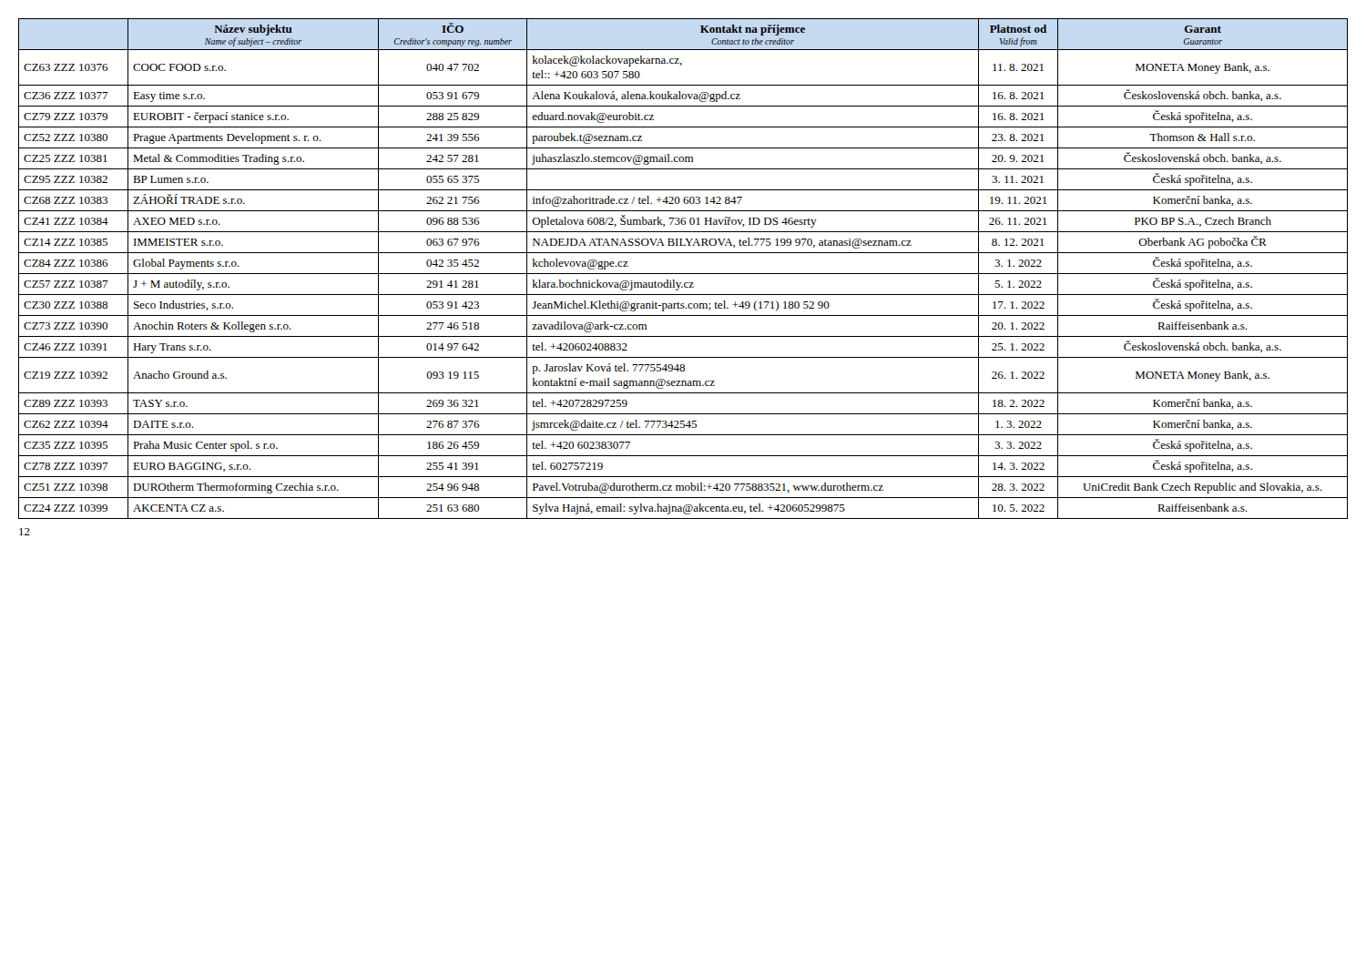| | Název subjektu Name of subject – creditor | IČO Creditor's company reg. number | Kontakt na příjemce Contact to the creditor | Platnost od Valid from | Garant Guarantor |
| --- | --- | --- | --- | --- | --- |
| CZ63 ZZZ 10376 | COOC FOOD s.r.o. | 040 47 702 | kolacek@kolackovapekarna.cz, tel:: +420 603 507 580 | 11. 8. 2021 | MONETA Money Bank, a.s. |
| CZ36 ZZZ 10377 | Easy time s.r.o. | 053 91 679 | Alena Koukalová, alena.koukalova@gpd.cz | 16. 8. 2021 | Československá obch. banka, a.s. |
| CZ79 ZZZ 10379 | EUROBIT - čerpací stanice s.r.o. | 288 25 829 | eduard.novak@eurobit.cz | 16. 8. 2021 | Česká spořitelna, a.s. |
| CZ52 ZZZ 10380 | Prague Apartments Development s. r. o. | 241 39 556 | paroubek.t@seznam.cz | 23. 8. 2021 | Thomson & Hall s.r.o. |
| CZ25 ZZZ 10381 | Metal & Commodities Trading s.r.o. | 242 57 281 | juhaszlaszlo.stemcov@gmail.com | 20. 9. 2021 | Československá obch. banka, a.s. |
| CZ95 ZZZ 10382 | BP Lumen s.r.o. | 055 65 375 | | 3. 11. 2021 | Česká spořitelna, a.s. |
| CZ68 ZZZ 10383 | ZÁHOŘÍ TRADE s.r.o. | 262 21 756 | info@zahoritrade.cz / tel. +420 603 142 847 | 19. 11. 2021 | Komerční banka, a.s. |
| CZ41 ZZZ 10384 | AXEO MED s.r.o. | 096 88 536 | Opletalova 608/2, Šumbark, 736 01 Havířov, ID DS 46esrty | 26. 11. 2021 | PKO BP S.A., Czech Branch |
| CZ14 ZZZ 10385 | IMMEISTER s.r.o. | 063 67 976 | NADEJDA ATANASSOVA BILYAROVA, tel.775 199 970, atanasi@seznam.cz | 8. 12. 2021 | Oberbank AG pobočka ČR |
| CZ84 ZZZ 10386 | Global Payments s.r.o. | 042 35 452 | kcholevova@gpe.cz | 3. 1. 2022 | Česká spořitelna, a.s. |
| CZ57 ZZZ 10387 | J + M autodíly, s.r.o. | 291 41 281 | klara.bochnickova@jmautodily.cz | 5. 1. 2022 | Česká spořitelna, a.s. |
| CZ30 ZZZ 10388 | Seco Industries, s.r.o. | 053 91 423 | JeanMichel.Klethi@granit-parts.com; tel. +49 (171) 180 52 90 | 17. 1. 2022 | Česká spořitelna, a.s. |
| CZ73 ZZZ 10390 | Anochin Roters & Kollegen s.r.o. | 277 46 518 | zavadilova@ark-cz.com | 20. 1. 2022 | Raiffeisenbank a.s. |
| CZ46 ZZZ 10391 | Hary Trans s.r.o. | 014 97 642 | tel. +420602408832 | 25. 1. 2022 | Československá obch. banka, a.s. |
| CZ19 ZZZ 10392 | Anacho Ground a.s. | 093 19 115 | p. Jaroslav Ková tel. 777554948 kontaktní e-mail sagmann@seznam.cz | 26. 1. 2022 | MONETA Money Bank, a.s. |
| CZ89 ZZZ 10393 | TASY s.r.o. | 269 36 321 | tel. +420728297259 | 18. 2. 2022 | Komerční banka, a.s. |
| CZ62 ZZZ 10394 | DAITE s.r.o. | 276 87 376 | jsmrcek@daite.cz / tel. 777342545 | 1. 3. 2022 | Komerční banka, a.s. |
| CZ35 ZZZ 10395 | Praha Music Center spol. s r.o. | 186 26 459 | tel. +420 602383077 | 3. 3. 2022 | Česká spořitelna, a.s. |
| CZ78 ZZZ 10397 | EURO BAGGING, s.r.o. | 255 41 391 | tel. 602757219 | 14. 3. 2022 | Česká spořitelna, a.s. |
| CZ51 ZZZ 10398 | DUROtherm Thermoforming Czechia s.r.o. | 254 96 948 | Pavel.Votruba@durotherm.cz mobil:+420 775883521, www.durotherm.cz | 28. 3. 2022 | UniCredit Bank Czech Republic and Slovakia, a.s. |
| CZ24 ZZZ 10399 | AKCENTA CZ a.s. | 251 63 680 | Sylva Hajná, email: sylva.hajna@akcenta.eu, tel. +420605299875 | 10. 5. 2022 | Raiffeisenbank a.s. |
12